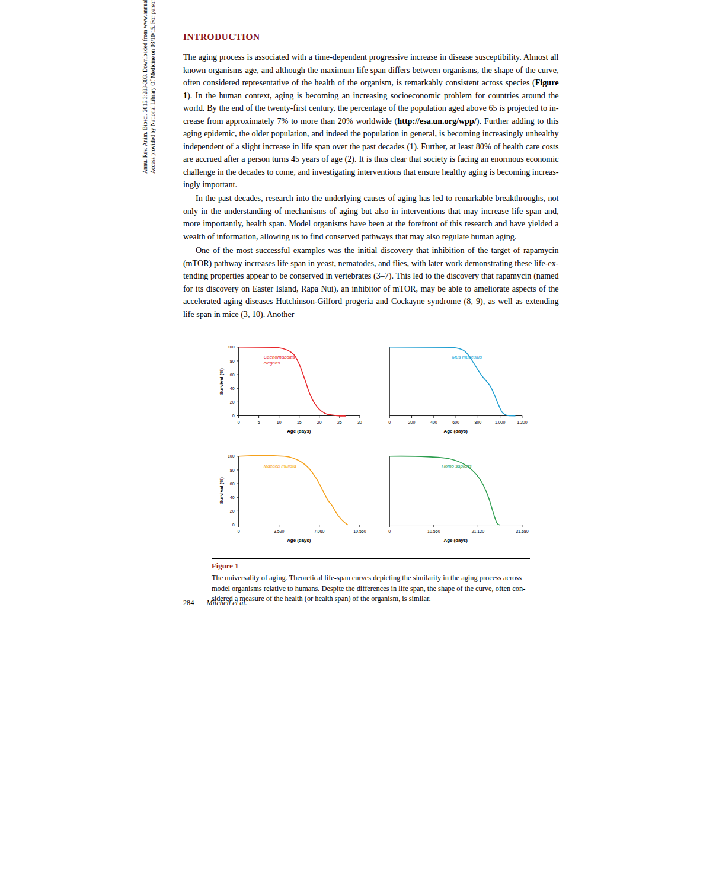Annu. Rev. Anim. Biosci. 2015.3:283-303. Downloaded from www.annualreviews.org
Access provided by National Library Of Medicine on 03/10/15. For personal use only.
INTRODUCTION
The aging process is associated with a time-dependent progressive increase in disease susceptibility. Almost all known organisms age, and although the maximum life span differs between organisms, the shape of the curve, often considered representative of the health of the organism, is remarkably consistent across species (Figure 1). In the human context, aging is becoming an increasing socioeconomic problem for countries around the world. By the end of the twenty-first century, the percentage of the population aged above 65 is projected to increase from approximately 7% to more than 20% worldwide (http://esa.un.org/wpp/). Further adding to this aging epidemic, the older population, and indeed the population in general, is becoming increasingly unhealthy independent of a slight increase in life span over the past decades (1). Further, at least 80% of health care costs are accrued after a person turns 45 years of age (2). It is thus clear that society is facing an enormous economic challenge in the decades to come, and investigating interventions that ensure healthy aging is becoming increasingly important.
In the past decades, research into the underlying causes of aging has led to remarkable breakthroughs, not only in the understanding of mechanisms of aging but also in interventions that may increase life span and, more importantly, health span. Model organisms have been at the forefront of this research and have yielded a wealth of information, allowing us to find conserved pathways that may also regulate human aging.
One of the most successful examples was the initial discovery that inhibition of the target of rapamycin (mTOR) pathway increases life span in yeast, nematodes, and flies, with later work demonstrating these life-extending properties appear to be conserved in vertebrates (3–7). This led to the discovery that rapamycin (named for its discovery on Easter Island, Rapa Nui), an inhibitor of mTOR, may be able to ameliorate aspects of the accelerated aging diseases Hutchinson-Gilford progeria and Cockayne syndrome (8, 9), as well as extending life span in mice (3, 10). Another
0 20 40 60 80 100 0 5 10 15 20 25 30 Age (days) Survival (%) Caenorhabditis elegans
0 200 400 600 800 1,000 1,200 Age (days) Mus musculus
0 20 40 60 80 100 0 3,520 7,060 10,560 Age (days) Survival (%) Macaca mullata
0 10,560 21,120 31,680 Age (days) Homo sapiens
Figure 1
The universality of aging. Theoretical life-span curves depicting the similarity in the aging process across model organisms relative to humans. Despite the differences in life span, the shape of the curve, often considered a measure of the health (or health span) of the organism, is similar.
284 Mitchell et al.